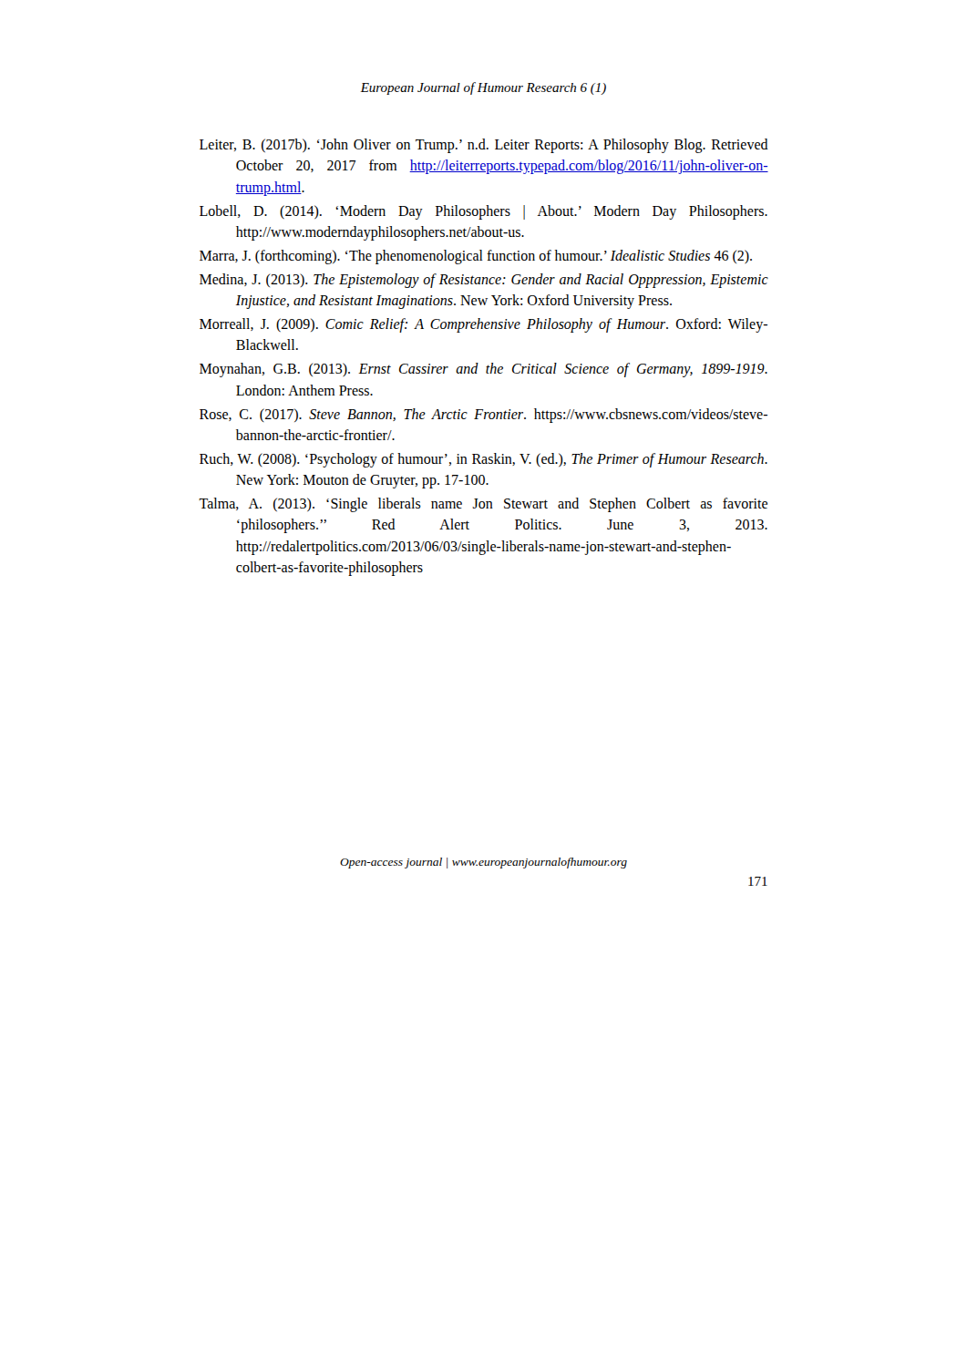European Journal of Humour Research 6 (1)
Leiter, B. (2017b). ‘John Oliver on Trump.’ n.d. Leiter Reports: A Philosophy Blog. Retrieved October 20, 2017 from http://leiterreports.typepad.com/blog/2016/11/john-oliver-on-trump.html.
Lobell, D. (2014). ‘Modern Day Philosophers | About.’ Modern Day Philosophers. http://www.moderndayphilosophers.net/about-us.
Marra, J. (forthcoming). ‘The phenomenological function of humour.’ Idealistic Studies 46 (2).
Medina, J. (2013). The Epistemology of Resistance: Gender and Racial Opppression, Epistemic Injustice, and Resistant Imaginations. New York: Oxford University Press.
Morreall, J. (2009). Comic Relief: A Comprehensive Philosophy of Humour. Oxford: Wiley-Blackwell.
Moynahan, G.B. (2013). Ernst Cassirer and the Critical Science of Germany, 1899-1919. London: Anthem Press.
Rose, C. (2017). Steve Bannon, The Arctic Frontier. https://www.cbsnews.com/videos/steve-bannon-the-arctic-frontier/.
Ruch, W. (2008). ‘Psychology of humour’, in Raskin, V. (ed.), The Primer of Humour Research. New York: Mouton de Gruyter, pp. 17-100.
Talma, A. (2013). ‘Single liberals name Jon Stewart and Stephen Colbert as favorite ‘philosophers.’’ Red Alert Politics. June 3, 2013. http://redalertpolitics.com/2013/06/03/single-liberals-name-jon-stewart-and-stephen-colbert-as-favorite-philosophers
Open-access journal | www.europeanjournalofhumour.org
171